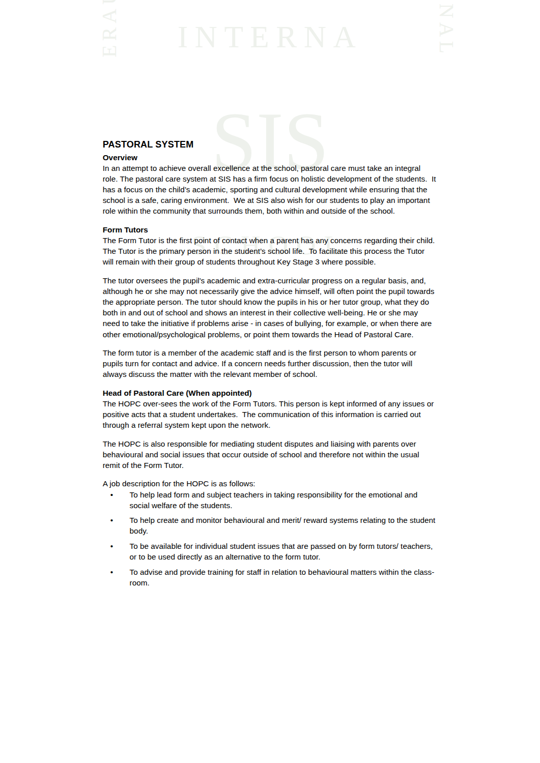INTERNA
ERAUS
TIONAL
SIS
SCHOOL
PASTORAL SYSTEM
Overview
In an attempt to achieve overall excellence at the school, pastoral care must take an integral role. The pastoral care system at SIS has a firm focus on holistic development of the students. It has a focus on the child’s academic, sporting and cultural development while ensuring that the school is a safe, caring environment. We at SIS also wish for our students to play an important role within the community that surrounds them, both within and outside of the school.
Form Tutors
The Form Tutor is the first point of contact when a parent has any concerns regarding their child. The Tutor is the primary person in the student’s school life. To facilitate this process the Tutor will remain with their group of students throughout Key Stage 3 where possible.
The tutor oversees the pupil's academic and extra-curricular progress on a regular basis, and, although he or she may not necessarily give the advice himself, will often point the pupil towards the appropriate person. The tutor should know the pupils in his or her tutor group, what they do both in and out of school and shows an interest in their collective well-being. He or she may need to take the initiative if problems arise - in cases of bullying, for example, or when there are other emotional/psychological problems, or point them towards the Head of Pastoral Care.
The form tutor is a member of the academic staff and is the first person to whom parents or pupils turn for contact and advice. If a concern needs further discussion, then the tutor will always discuss the matter with the relevant member of school.
Head of Pastoral Care (When appointed)
The HOPC over-sees the work of the Form Tutors. This person is kept informed of any issues or positive acts that a student undertakes. The communication of this information is carried out through a referral system kept upon the network.
The HOPC is also responsible for mediating student disputes and liaising with parents over behavioural and social issues that occur outside of school and therefore not within the usual remit of the Form Tutor.
A job description for the HOPC is as follows:
To help lead form and subject teachers in taking responsibility for the emotional and social welfare of the students.
To help create and monitor behavioural and merit/ reward systems relating to the student body.
To be available for individual student issues that are passed on by form tutors/ teachers, or to be used directly as an alternative to the form tutor.
To advise and provide training for staff in relation to behavioural matters within the class-room.